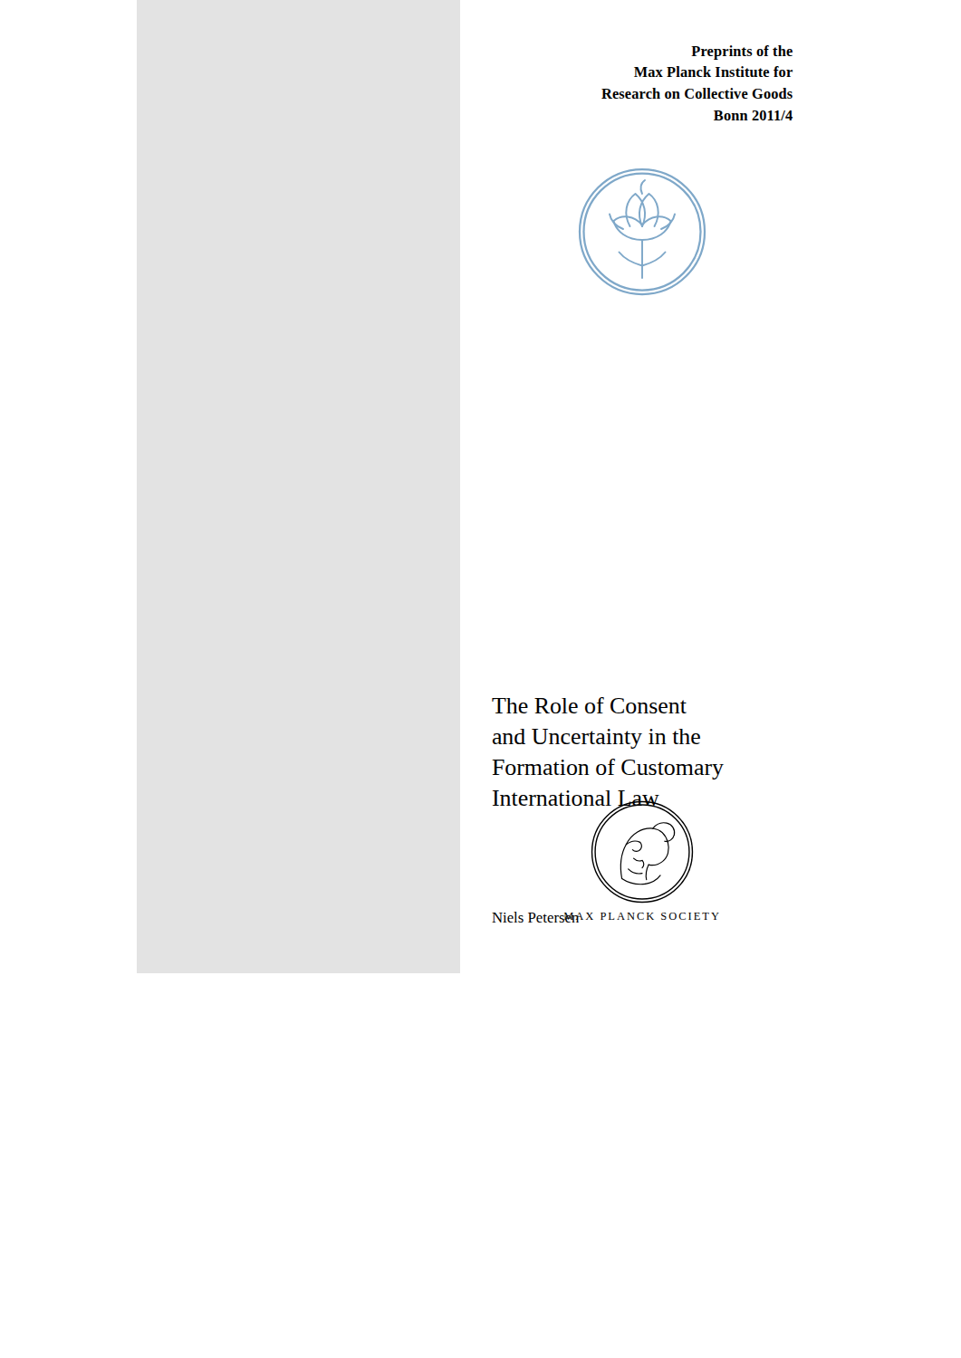Preprints of the
Max Planck Institute for
Research on Collective Goods
Bonn 2011/4
The Role of Consent
and Uncertainty in the
Formation of Customary
International Law
Niels Petersen
Max Planck Society